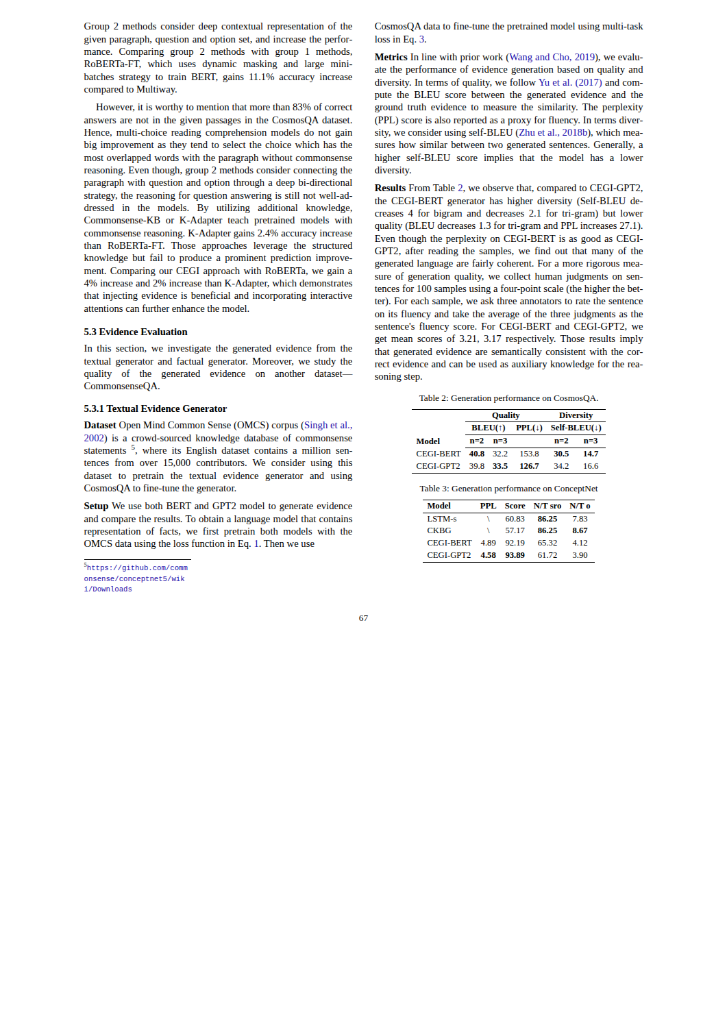Group 2 methods consider deep contextual representation of the given paragraph, question and option set, and increase the performance. Comparing group 2 methods with group 1 methods, RoBERTa-FT, which uses dynamic masking and large mini-batches strategy to train BERT, gains 11.1% accuracy increase compared to Multiway.
However, it is worthy to mention that more than 83% of correct answers are not in the given passages in the CosmosQA dataset. Hence, multi-choice reading comprehension models do not gain big improvement as they tend to select the choice which has the most overlapped words with the paragraph without commonsense reasoning. Even though, group 2 methods consider connecting the paragraph with question and option through a deep bi-directional strategy, the reasoning for question answering is still not well-addressed in the models. By utilizing additional knowledge, Commonsense-KB or K-Adapter teach pretrained models with commonsense reasoning. K-Adapter gains 2.4% accuracy increase than RoBERTa-FT. Those approaches leverage the structured knowledge but fail to produce a prominent prediction improvement. Comparing our CEGI approach with RoBERTa, we gain a 4% increase and 2% increase than K-Adapter, which demonstrates that injecting evidence is beneficial and incorporating interactive attentions can further enhance the model.
5.3 Evidence Evaluation
In this section, we investigate the generated evidence from the textual generator and factual generator. Moreover, we study the quality of the generated evidence on another dataset—CommonsenseQA.
5.3.1 Textual Evidence Generator
Dataset Open Mind Common Sense (OMCS) corpus (Singh et al., 2002) is a crowd-sourced knowledge database of commonsense statements 5, where its English dataset contains a million sentences from over 15,000 contributors. We consider using this dataset to pretrain the textual evidence generator and using CosmosQA to fine-tune the generator.
Setup We use both BERT and GPT2 model to generate evidence and compare the results. To obtain a language model that contains representation of facts, we first pretrain both models with the OMCS data using the loss function in Eq. 1. Then we use
5https://github.com/commonsense/conceptnet5/wiki/Downloads
CosmosQA data to fine-tune the pretrained model using multi-task loss in Eq. 3.
Metrics In line with prior work (Wang and Cho, 2019), we evaluate the performance of evidence generation based on quality and diversity. In terms of quality, we follow Yu et al. (2017) and compute the BLEU score between the generated evidence and the ground truth evidence to measure the similarity. The perplexity (PPL) score is also reported as a proxy for fluency. In terms diversity, we consider using self-BLEU (Zhu et al., 2018b), which measures how similar between two generated sentences. Generally, a higher self-BLEU score implies that the model has a lower diversity.
Results From Table 2, we observe that, compared to CEGI-GPT2, the CEGI-BERT generator has higher diversity (Self-BLEU decreases 4 for bigram and decreases 2.1 for tri-gram) but lower quality (BLEU decreases 1.3 for tri-gram and PPL increases 27.1). Even though the perplexity on CEGI-BERT is as good as CEGI-GPT2, after reading the samples, we find out that many of the generated language are fairly coherent. For a more rigorous measure of generation quality, we collect human judgments on sentences for 100 samples using a four-point scale (the higher the better). For each sample, we ask three annotators to rate the sentence on its fluency and take the average of the three judgments as the sentence's fluency score. For CEGI-BERT and CEGI-GPT2, we get mean scores of 3.21, 3.17 respectively. Those results imply that generated evidence are semantically consistent with the correct evidence and can be used as auxiliary knowledge for the reasoning step.
Table 2: Generation performance on CosmosQA.
| Model | Quality | Diversity |
| --- | --- | --- |
| BLEU(↑) | PPL(↓) | Self-BLEU(↓) |
| n=2 | n=3 | | n=2 | n=3 |
| CEGI-BERT | 40.8 | 32.2 | 153.8 | 30.5 | 14.7 |
| CEGI-GPT2 | 39.8 | 33.5 | 126.7 | 34.2 | 16.6 |
Table 3: Generation performance on ConceptNet
| Model | PPL | Score | N/T sro | N/T o |
| --- | --- | --- | --- | --- |
| LSTM-s | \ | 60.83 | 86.25 | 7.83 |
| CKBG | \ | 57.17 | 86.25 | 8.67 |
| CEGI-BERT | 4.89 | 92.19 | 65.32 | 4.12 |
| CEGI-GPT2 | 4.58 | 93.89 | 61.72 | 3.90 |
67